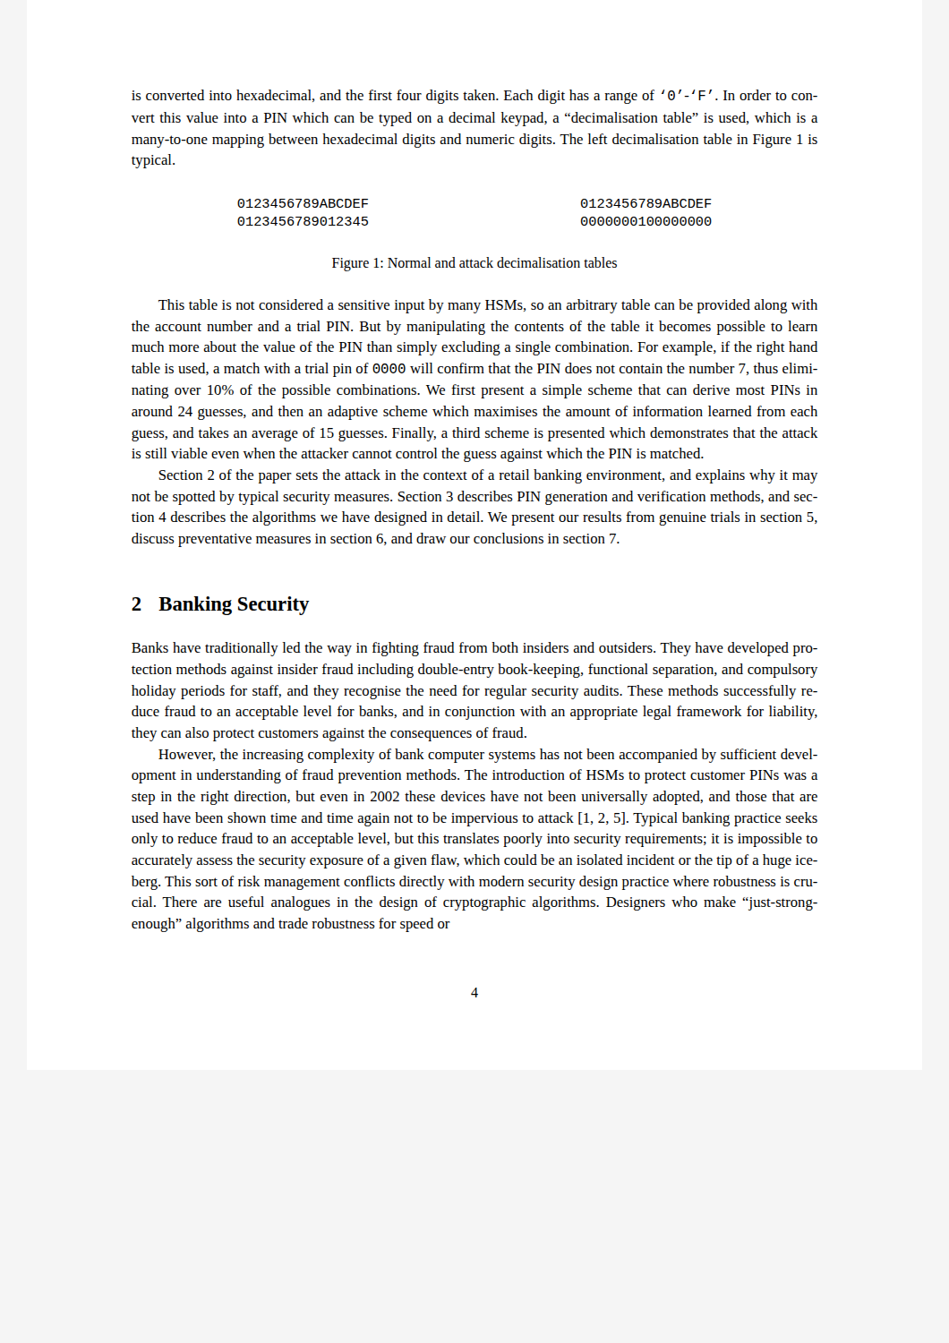is converted into hexadecimal, and the first four digits taken. Each digit has a range of ‘0’-‘F’. In order to convert this value into a PIN which can be typed on a decimal keypad, a “decimalisation table” is used, which is a many-to-one mapping between hexadecimal digits and numeric digits. The left decimalisation table in Figure 1 is typical.
| 0123456789ABCDEF | 0123456789ABCDEF |
| 0123456789012345 | 0000000100000000 |
Figure 1: Normal and attack decimalisation tables
This table is not considered a sensitive input by many HSMs, so an arbitrary table can be provided along with the account number and a trial PIN. But by manipulating the contents of the table it becomes possible to learn much more about the value of the PIN than simply excluding a single combination. For example, if the right hand table is used, a match with a trial pin of 0000 will confirm that the PIN does not contain the number 7, thus eliminating over 10% of the possible combinations. We first present a simple scheme that can derive most PINs in around 24 guesses, and then an adaptive scheme which maximises the amount of information learned from each guess, and takes an average of 15 guesses. Finally, a third scheme is presented which demonstrates that the attack is still viable even when the attacker cannot control the guess against which the PIN is matched.
Section 2 of the paper sets the attack in the context of a retail banking environment, and explains why it may not be spotted by typical security measures. Section 3 describes PIN generation and verification methods, and section 4 describes the algorithms we have designed in detail. We present our results from genuine trials in section 5, discuss preventative measures in section 6, and draw our conclusions in section 7.
2 Banking Security
Banks have traditionally led the way in fighting fraud from both insiders and outsiders. They have developed protection methods against insider fraud including double-entry book-keeping, functional separation, and compulsory holiday periods for staff, and they recognise the need for regular security audits. These methods successfully reduce fraud to an acceptable level for banks, and in conjunction with an appropriate legal framework for liability, they can also protect customers against the consequences of fraud.
However, the increasing complexity of bank computer systems has not been accompanied by sufficient development in understanding of fraud prevention methods. The introduction of HSMs to protect customer PINs was a step in the right direction, but even in 2002 these devices have not been universally adopted, and those that are used have been shown time and time again not to be impervious to attack [1, 2, 5]. Typical banking practice seeks only to reduce fraud to an acceptable level, but this translates poorly into security requirements; it is impossible to accurately assess the security exposure of a given flaw, which could be an isolated incident or the tip of a huge iceberg. This sort of risk management conflicts directly with modern security design practice where robustness is crucial. There are useful analogues in the design of cryptographic algorithms. Designers who make “just-strong-enough” algorithms and trade robustness for speed or
4